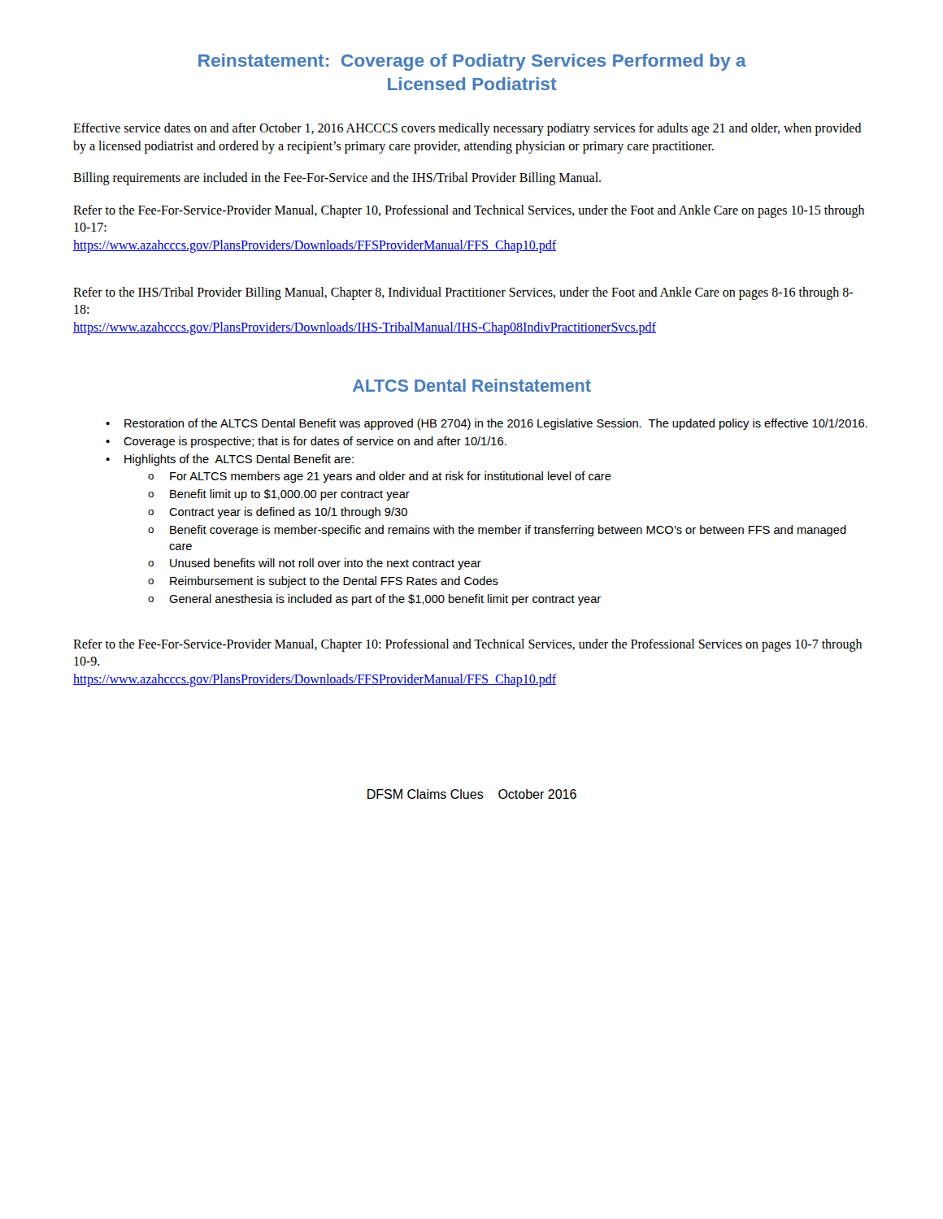Reinstatement: Coverage of Podiatry Services Performed by a
Licensed Podiatrist
Effective service dates on and after October 1, 2016 AHCCCS covers medically necessary podiatry services for adults age 21 and older, when provided by a licensed podiatrist and ordered by a recipient’s primary care provider, attending physician or primary care practitioner.
Billing requirements are included in the Fee-For-Service and the IHS/Tribal Provider Billing Manual.
Refer to the Fee-For-Service-Provider Manual, Chapter 10, Professional and Technical Services, under the Foot and Ankle Care on pages 10-15 through 10-17:
https://www.azahcccs.gov/PlansProviders/Downloads/FFSProviderManual/FFS_Chap10.pdf
Refer to the IHS/Tribal Provider Billing Manual, Chapter 8, Individual Practitioner Services, under the Foot and Ankle Care on pages 8-16 through 8-18:
https://www.azahcccs.gov/PlansProviders/Downloads/IHS-TribalManual/IHS-Chap08IndivPractitionerSvcs.pdf
ALTCS Dental Reinstatement
Restoration of the ALTCS Dental Benefit was approved (HB 2704) in the 2016 Legislative Session. The updated policy is effective 10/1/2016.
Coverage is prospective; that is for dates of service on and after 10/1/16.
Highlights of the ALTCS Dental Benefit are:
For ALTCS members age 21 years and older and at risk for institutional level of care
Benefit limit up to $1,000.00 per contract year
Contract year is defined as 10/1 through 9/30
Benefit coverage is member-specific and remains with the member if transferring between MCO’s or between FFS and managed care
Unused benefits will not roll over into the next contract year
Reimbursement is subject to the Dental FFS Rates and Codes
General anesthesia is included as part of the $1,000 benefit limit per contract year
Refer to the Fee-For-Service-Provider Manual, Chapter 10: Professional and Technical Services, under the Professional Services on pages 10-7 through 10-9.
https://www.azahcccs.gov/PlansProviders/Downloads/FFSProviderManual/FFS_Chap10.pdf
DFSM Claims Clues October 2016